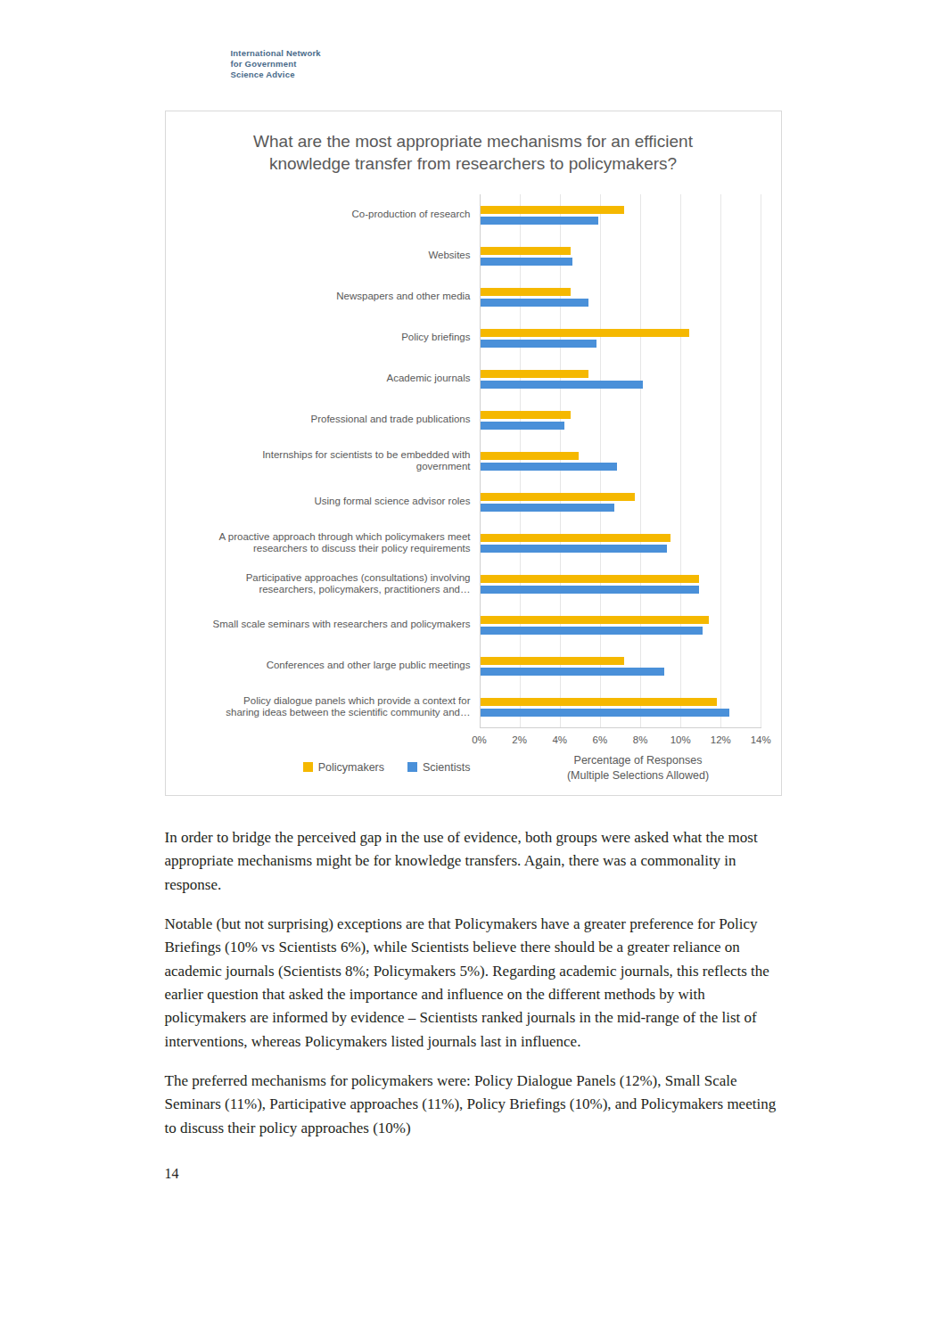International Network
for Government
Science Advice
What are the most appropriate mechanisms for an efficient
knowledge transfer from researchers to policymakers?
Co-production of research
Websites
Newspapers and other media
Policy briefings
Academic journals
Professional and trade publications
Internships for scientists to be embedded with
government
Using formal science advisor roles
A proactive approach through which policymakers meet
researchers to discuss their policy requirements
Participative approaches (consultations) involving
researchers, policymakers, practitioners and…
Small scale seminars with researchers and policymakers
Conferences and other large public meetings
Policy dialogue panels which provide a context for
sharing ideas between the scientific community and…
0% 2% 4% 6% 8% 10% 12% 14%
Policymakers Scientists
Percentage of Responses
(Multiple Selections Allowed)
In order to bridge the perceived gap in the use of evidence, both groups were asked what the most appropriate mechanisms might be for knowledge transfers. Again, there was a commonality in response.
Notable (but not surprising) exceptions are that Policymakers have a greater preference for Policy Briefings (10% vs Scientists 6%), while Scientists believe there should be a greater reliance on academic journals (Scientists 8%; Policymakers 5%). Regarding academic journals, this reflects the earlier question that asked the importance and influence on the different methods by with policymakers are informed by evidence – Scientists ranked journals in the mid-range of the list of interventions, whereas Policymakers listed journals last in influence.
The preferred mechanisms for policymakers were: Policy Dialogue Panels (12%), Small Scale Seminars (11%), Participative approaches (11%), Policy Briefings (10%), and Policymakers meeting to discuss their policy approaches (10%)
14